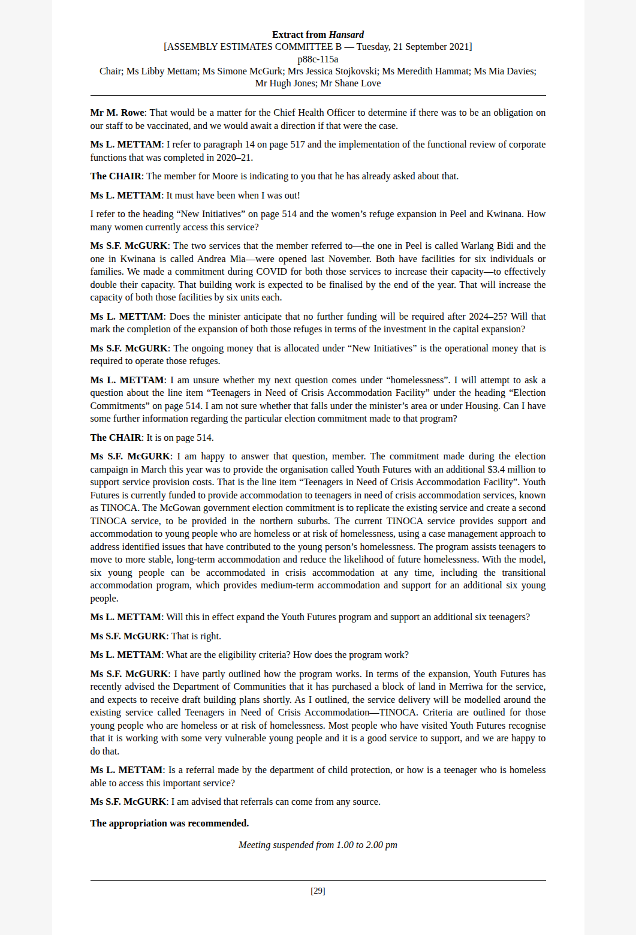Extract from Hansard [ASSEMBLY ESTIMATES COMMITTEE B — Tuesday, 21 September 2021] p88c-115a Chair; Ms Libby Mettam; Ms Simone McGurk; Mrs Jessica Stojkovski; Ms Meredith Hammat; Ms Mia Davies; Mr Hugh Jones; Mr Shane Love
Mr M. Rowe: That would be a matter for the Chief Health Officer to determine if there was to be an obligation on our staff to be vaccinated, and we would await a direction if that were the case.
Ms L. METTAM: I refer to paragraph 14 on page 517 and the implementation of the functional review of corporate functions that was completed in 2020–21.
The CHAIR: The member for Moore is indicating to you that he has already asked about that.
Ms L. METTAM: It must have been when I was out!
I refer to the heading “New Initiatives” on page 514 and the women’s refuge expansion in Peel and Kwinana. How many women currently access this service?
Ms S.F. McGURK: The two services that the member referred to—the one in Peel is called Warlang Bidi and the one in Kwinana is called Andrea Mia—were opened last November. Both have facilities for six individuals or families. We made a commitment during COVID for both those services to increase their capacity—to effectively double their capacity. That building work is expected to be finalised by the end of the year. That will increase the capacity of both those facilities by six units each.
Ms L. METTAM: Does the minister anticipate that no further funding will be required after 2024–25? Will that mark the completion of the expansion of both those refuges in terms of the investment in the capital expansion?
Ms S.F. McGURK: The ongoing money that is allocated under “New Initiatives” is the operational money that is required to operate those refuges.
Ms L. METTAM: I am unsure whether my next question comes under “homelessness”. I will attempt to ask a question about the line item “Teenagers in Need of Crisis Accommodation Facility” under the heading “Election Commitments” on page 514. I am not sure whether that falls under the minister’s area or under Housing. Can I have some further information regarding the particular election commitment made to that program?
The CHAIR: It is on page 514.
Ms S.F. McGURK: I am happy to answer that question, member. The commitment made during the election campaign in March this year was to provide the organisation called Youth Futures with an additional $3.4 million to support service provision costs. That is the line item “Teenagers in Need of Crisis Accommodation Facility”. Youth Futures is currently funded to provide accommodation to teenagers in need of crisis accommodation services, known as TINOCA. The McGowan government election commitment is to replicate the existing service and create a second TINOCA service, to be provided in the northern suburbs. The current TINOCA service provides support and accommodation to young people who are homeless or at risk of homelessness, using a case management approach to address identified issues that have contributed to the young person’s homelessness. The program assists teenagers to move to more stable, long-term accommodation and reduce the likelihood of future homelessness. With the model, six young people can be accommodated in crisis accommodation at any time, including the transitional accommodation program, which provides medium-term accommodation and support for an additional six young people.
Ms L. METTAM: Will this in effect expand the Youth Futures program and support an additional six teenagers?
Ms S.F. McGURK: That is right.
Ms L. METTAM: What are the eligibility criteria? How does the program work?
Ms S.F. McGURK: I have partly outlined how the program works. In terms of the expansion, Youth Futures has recently advised the Department of Communities that it has purchased a block of land in Merriwa for the service, and expects to receive draft building plans shortly. As I outlined, the service delivery will be modelled around the existing service called Teenagers in Need of Crisis Accommodation—TINOCA. Criteria are outlined for those young people who are homeless or at risk of homelessness. Most people who have visited Youth Futures recognise that it is working with some very vulnerable young people and it is a good service to support, and we are happy to do that.
Ms L. METTAM: Is a referral made by the department of child protection, or how is a teenager who is homeless able to access this important service?
Ms S.F. McGURK: I am advised that referrals can come from any source.
The appropriation was recommended.
Meeting suspended from 1.00 to 2.00 pm
[29]